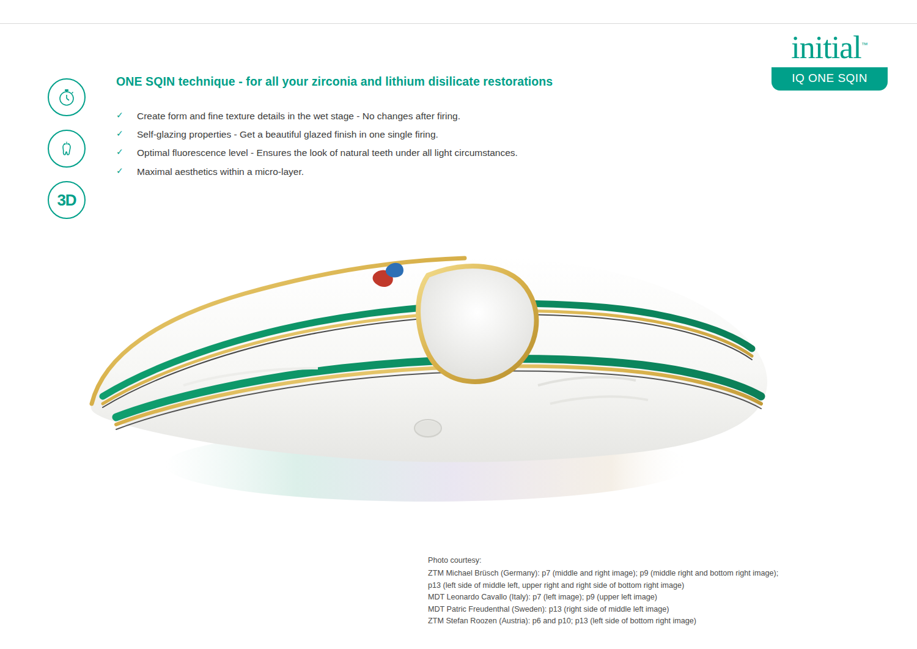initial™
IQ ONE SQIN
3D
ONE SQIN technique - for all your zirconia and lithium disilicate restorations
Create form and fine texture details in the wet stage - No changes after firing.
Self-glazing properties - Get a beautiful glazed finish in one single firing.
Optimal fluorescence level - Ensures the look of natural teeth under all light circumstances.
Maximal aesthetics within a micro-layer.
Photo courtesy:
ZTM Michael Brüsch (Germany): p7 (middle and right image); p9 (middle right and bottom right image);
p13 (left side of middle left, upper right and right side of bottom right image)
MDT Leonardo Cavallo (Italy): p7 (left image); p9 (upper left image)
MDT Patric Freudenthal (Sweden): p13 (right side of middle left image)
ZTM Stefan Roozen (Austria): p6 and p10; p13 (left side of bottom right image)